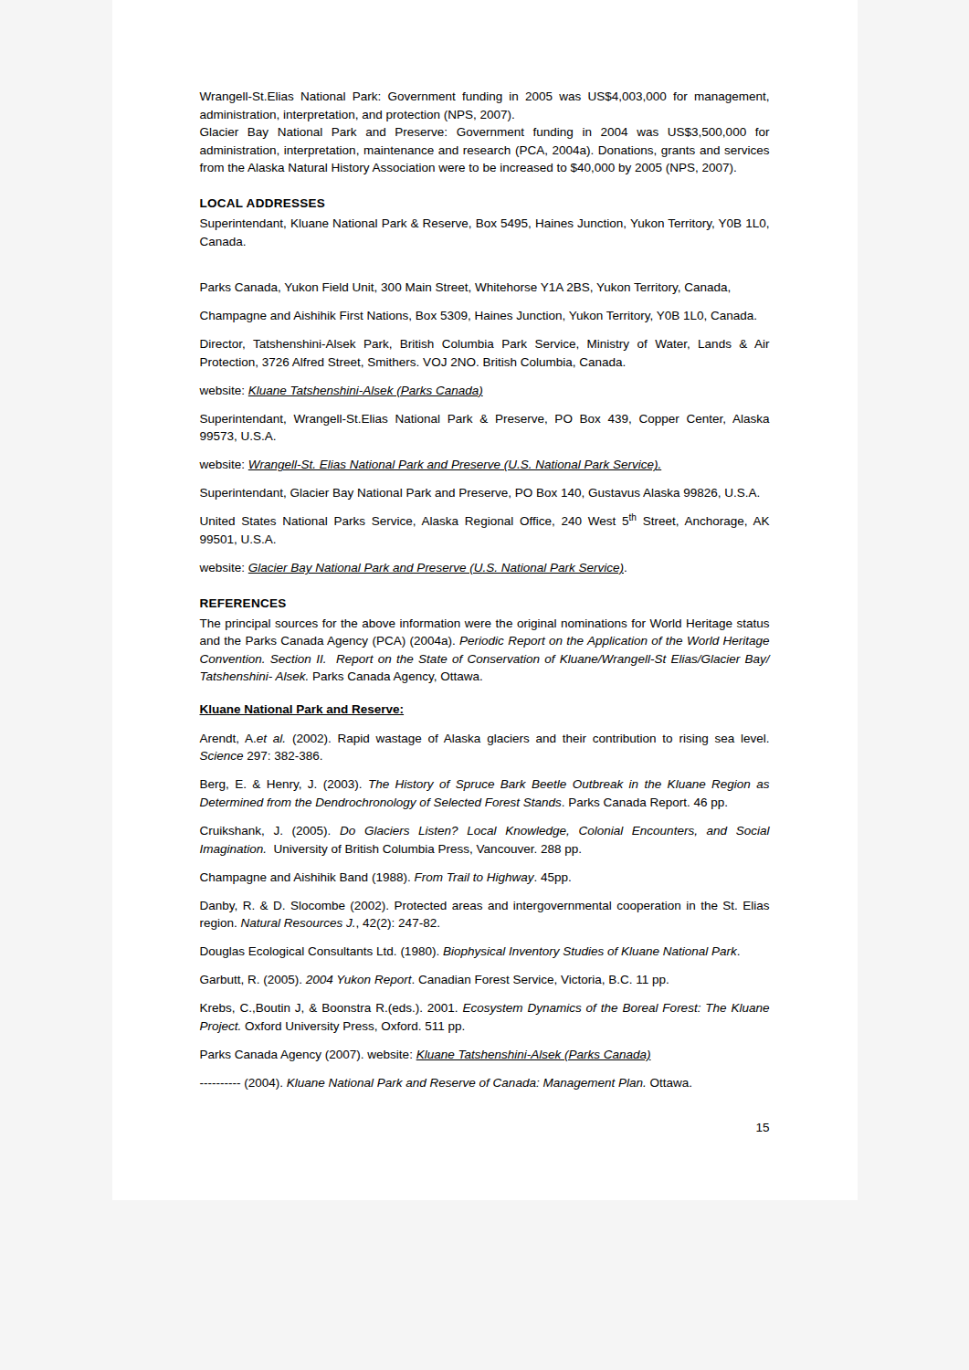Wrangell-St.Elias National Park: Government funding in 2005 was US$4,003,000 for management, administration, interpretation, and protection (NPS, 2007).
Glacier Bay National Park and Preserve: Government funding in 2004 was US$3,500,000 for administration, interpretation, maintenance and research (PCA, 2004a). Donations, grants and services from the Alaska Natural History Association were to be increased to $40,000 by 2005 (NPS, 2007).
LOCAL ADDRESSES
Superintendant, Kluane National Park & Reserve, Box 5495, Haines Junction, Yukon Territory, Y0B 1L0, Canada.
Parks Canada, Yukon Field Unit, 300 Main Street, Whitehorse Y1A 2BS, Yukon Territory, Canada,
Champagne and Aishihik First Nations, Box 5309, Haines Junction, Yukon Territory, Y0B 1L0, Canada.
Director, Tatshenshini-Alsek Park, British Columbia Park Service, Ministry of Water, Lands & Air Protection, 3726 Alfred Street, Smithers. VOJ 2NO. British Columbia, Canada.
website: Kluane Tatshenshini-Alsek (Parks Canada)
Superintendant, Wrangell-St.Elias National Park & Preserve, PO Box 439, Copper Center, Alaska 99573, U.S.A.
website: Wrangell-St. Elias National Park and Preserve (U.S. National Park Service).
Superintendant, Glacier Bay National Park and Preserve, PO Box 140, Gustavus Alaska 99826, U.S.A.
United States National Parks Service, Alaska Regional Office, 240 West 5th Street, Anchorage, AK 99501, U.S.A.
website: Glacier Bay National Park and Preserve (U.S. National Park Service).
REFERENCES
The principal sources for the above information were the original nominations for World Heritage status and the Parks Canada Agency (PCA) (2004a). Periodic Report on the Application of the World Heritage Convention. Section II. Report on the State of Conservation of Kluane/Wrangell-St Elias/Glacier Bay/ Tatshenshini- Alsek. Parks Canada Agency, Ottawa.
Kluane National Park and Reserve:
Arendt, A.et al. (2002). Rapid wastage of Alaska glaciers and their contribution to rising sea level. Science 297: 382-386.
Berg, E. & Henry, J. (2003). The History of Spruce Bark Beetle Outbreak in the Kluane Region as Determined from the Dendrochronology of Selected Forest Stands. Parks Canada Report. 46 pp.
Cruikshank, J. (2005). Do Glaciers Listen? Local Knowledge, Colonial Encounters, and Social Imagination. University of British Columbia Press, Vancouver. 288 pp.
Champagne and Aishihik Band (1988). From Trail to Highway. 45pp.
Danby, R. & D. Slocombe (2002). Protected areas and intergovernmental cooperation in the St. Elias region. Natural Resources J., 42(2): 247-82.
Douglas Ecological Consultants Ltd. (1980). Biophysical Inventory Studies of Kluane National Park.
Garbutt, R. (2005). 2004 Yukon Report. Canadian Forest Service, Victoria, B.C. 11 pp.
Krebs, C.,Boutin J, & Boonstra R.(eds.). 2001. Ecosystem Dynamics of the Boreal Forest: The Kluane Project. Oxford University Press, Oxford. 511 pp.
Parks Canada Agency (2007). website: Kluane Tatshenshini-Alsek (Parks Canada)
---------- (2004). Kluane National Park and Reserve of Canada: Management Plan. Ottawa.
15